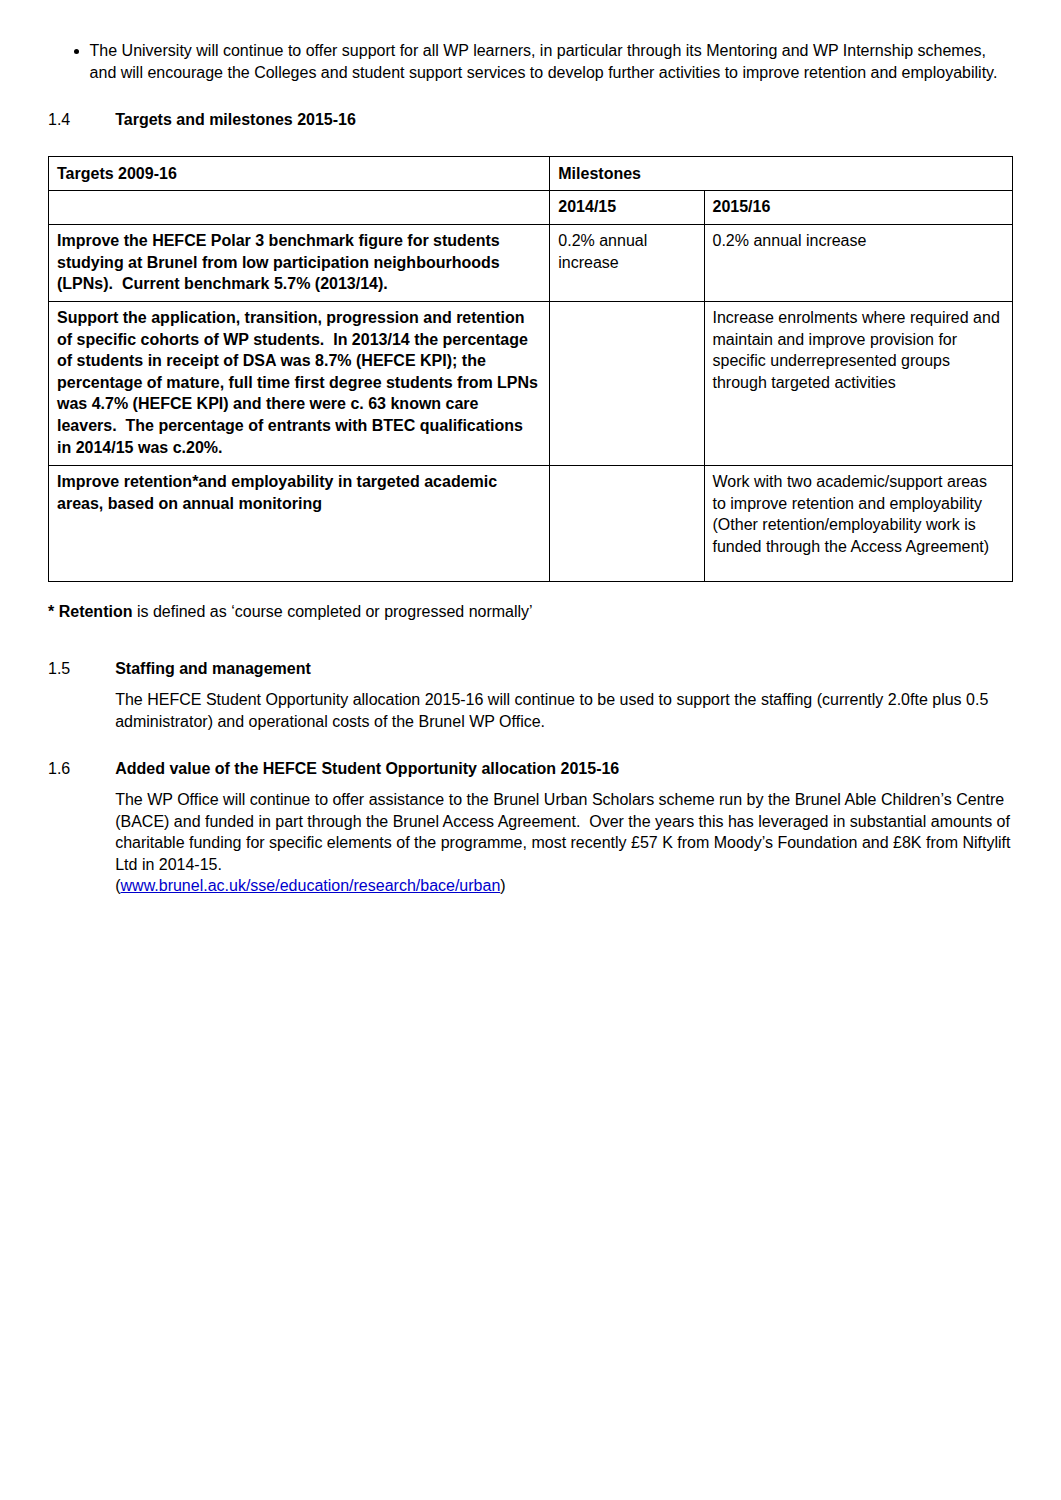The University will continue to offer support for all WP learners, in particular through its Mentoring and WP Internship schemes, and will encourage the Colleges and student support services to develop further activities to improve retention and employability.
1.4 Targets and milestones 2015-16
| Targets 2009-16 | Milestones |
| --- | --- |
| | 2014/15 | 2015/16 |
| Improve the HEFCE Polar 3 benchmark figure for students studying at Brunel from low participation neighbourhoods (LPNs). Current benchmark 5.7% (2013/14). | 0.2% annual increase | 0.2% annual increase |
| Support the application, transition, progression and retention of specific cohorts of WP students. In 2013/14 the percentage of students in receipt of DSA was 8.7% (HEFCE KPI); the percentage of mature, full time first degree students from LPNs was 4.7% (HEFCE KPI) and there were c. 63 known care leavers. The percentage of entrants with BTEC qualifications in 2014/15 was c.20%. | | Increase enrolments where required and maintain and improve provision for specific underrepresented groups through targeted activities |
| Improve retention*and employability in targeted academic areas, based on annual monitoring | | Work with two academic/support areas to improve retention and employability (Other retention/employability work is funded through the Access Agreement) |
* Retention is defined as ‘course completed or progressed normally’
1.5 Staffing and management
The HEFCE Student Opportunity allocation 2015-16 will continue to be used to support the staffing (currently 2.0fte plus 0.5 administrator) and operational costs of the Brunel WP Office.
1.6 Added value of the HEFCE Student Opportunity allocation 2015-16
The WP Office will continue to offer assistance to the Brunel Urban Scholars scheme run by the Brunel Able Children’s Centre (BACE) and funded in part through the Brunel Access Agreement. Over the years this has leveraged in substantial amounts of charitable funding for specific elements of the programme, most recently £57 K from Moody’s Foundation and £8K from Niftylift Ltd in 2014-15.
(www.brunel.ac.uk/sse/education/research/bace/urban)